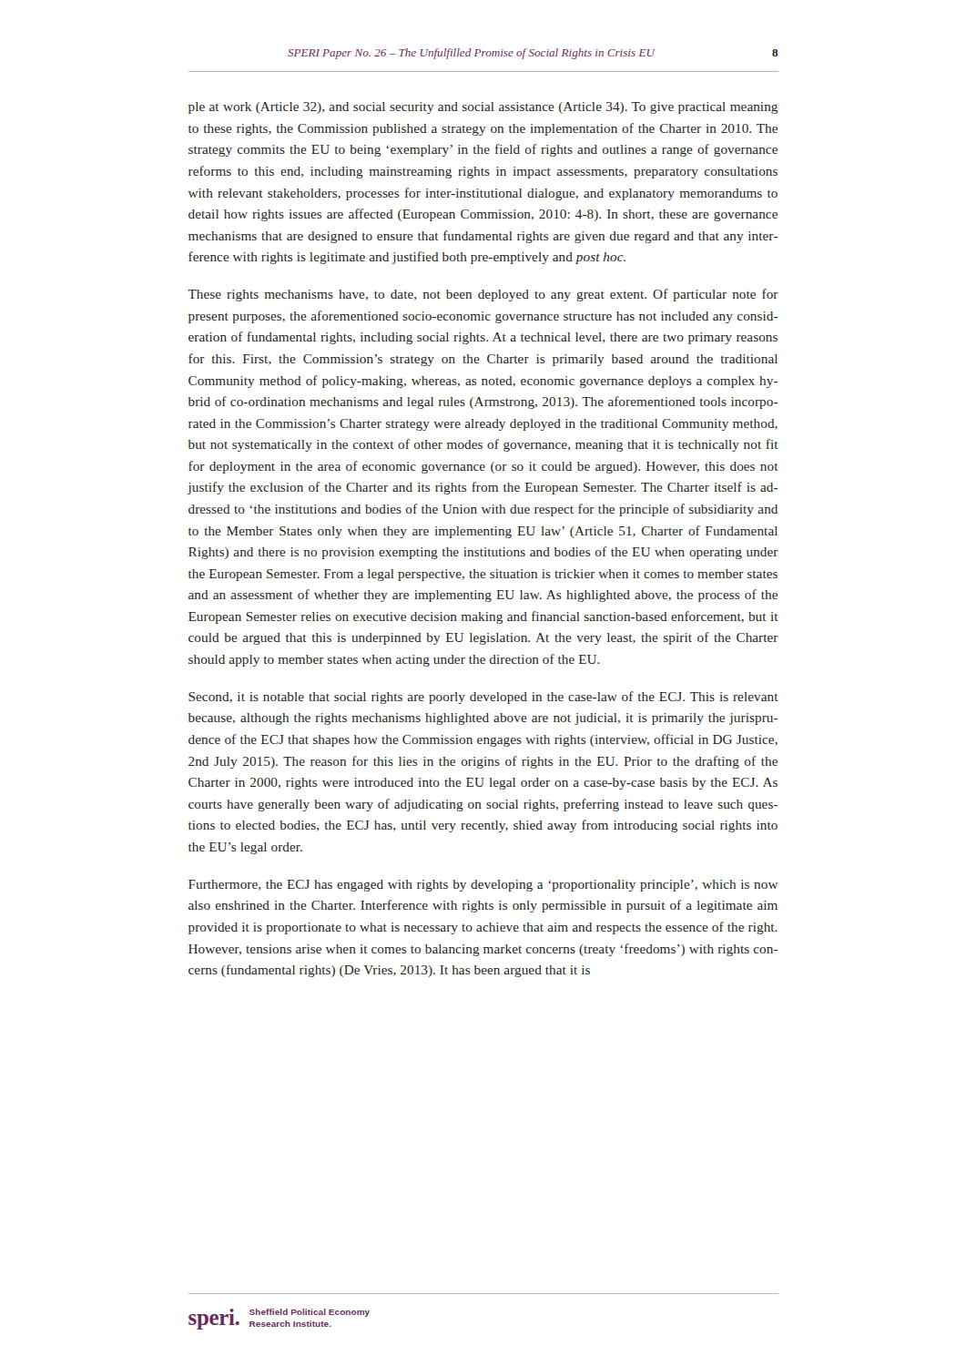SPERI Paper No. 26 – The Unfulfilled Promise of Social Rights in Crisis EU
8
ple at work (Article 32), and social security and social assistance (Article 34). To give practical meaning to these rights, the Commission published a strategy on the implementation of the Charter in 2010. The strategy commits the EU to being ‘exemplary’ in the field of rights and outlines a range of governance reforms to this end, including mainstreaming rights in impact assessments, preparatory consultations with relevant stakeholders, processes for inter-institutional dialogue, and explanatory memorandums to detail how rights issues are affected (European Commission, 2010: 4-8). In short, these are governance mechanisms that are designed to ensure that fundamental rights are given due regard and that any interference with rights is legitimate and justified both pre-emptively and post hoc.
These rights mechanisms have, to date, not been deployed to any great extent. Of particular note for present purposes, the aforementioned socio-economic governance structure has not included any consideration of fundamental rights, including social rights. At a technical level, there are two primary reasons for this. First, the Commission’s strategy on the Charter is primarily based around the traditional Community method of policy-making, whereas, as noted, economic governance deploys a complex hybrid of co-ordination mechanisms and legal rules (Armstrong, 2013). The aforementioned tools incorporated in the Commission’s Charter strategy were already deployed in the traditional Community method, but not systematically in the context of other modes of governance, meaning that it is technically not fit for deployment in the area of economic governance (or so it could be argued). However, this does not justify the exclusion of the Charter and its rights from the European Semester. The Charter itself is addressed to ‘the institutions and bodies of the Union with due respect for the principle of subsidiarity and to the Member States only when they are implementing EU law’ (Article 51, Charter of Fundamental Rights) and there is no provision exempting the institutions and bodies of the EU when operating under the European Semester. From a legal perspective, the situation is trickier when it comes to member states and an assessment of whether they are implementing EU law. As highlighted above, the process of the European Semester relies on executive decision making and financial sanction-based enforcement, but it could be argued that this is underpinned by EU legislation. At the very least, the spirit of the Charter should apply to member states when acting under the direction of the EU.
Second, it is notable that social rights are poorly developed in the case-law of the ECJ. This is relevant because, although the rights mechanisms highlighted above are not judicial, it is primarily the jurisprudence of the ECJ that shapes how the Commission engages with rights (interview, official in DG Justice, 2nd July 2015). The reason for this lies in the origins of rights in the EU. Prior to the drafting of the Charter in 2000, rights were introduced into the EU legal order on a case-by-case basis by the ECJ. As courts have generally been wary of adjudicating on social rights, preferring instead to leave such questions to elected bodies, the ECJ has, until very recently, shied away from introducing social rights into the EU’s legal order.
Furthermore, the ECJ has engaged with rights by developing a ‘proportionality principle’, which is now also enshrined in the Charter. Interference with rights is only permissible in pursuit of a legitimate aim provided it is proportionate to what is necessary to achieve that aim and respects the essence of the right. However, tensions arise when it comes to balancing market concerns (treaty ‘freedoms’) with rights concerns (fundamental rights) (De Vries, 2013). It has been argued that it is
speri.
Sheffield Political Economy
Research Institute.